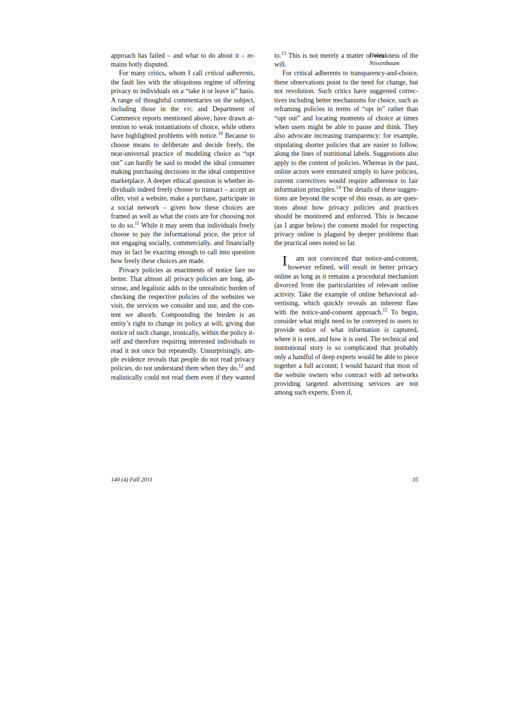Helen
Nissenbaum
approach has failed – and what to do about it – remains hotly disputed.
For many critics, whom I call critical adherents, the fault lies with the ubiquitous regime of offering privacy to individuals on a “take it or leave it” basis. A range of thoughtful commentaries on the subject, including those in the ftc and Department of Commerce reports mentioned above, have drawn attention to weak instantiations of choice, while others have highlighted problems with notice.10 Because to choose means to deliberate and decide freely, the near-universal practice of modeling choice as “opt out” can hardly be said to model the ideal consumer making purchasing decisions in the ideal competitive marketplace. A deeper ethical question is whether individuals indeed freely choose to transact – accept an offer, visit a website, make a purchase, participate in a social network – given how these choices are framed as well as what the costs are for choosing not to do so.11 While it may seem that individuals freely choose to pay the informational price, the price of not engaging socially, commercially, and financially may in fact be exacting enough to call into question how freely these choices are made.
Privacy policies as enactments of notice fare no better. That almost all privacy policies are long, abstruse, and legalistic adds to the unrealistic burden of checking the respective policies of the websites we visit, the services we consider and use, and the content we absorb. Compounding the burden is an entity’s right to change its policy at will, giving due notice of such change, ironically, within the policy itself and therefore requiring interested individuals to read it not once but repeatedly. Unsurprisingly, ample evidence reveals that people do not read privacy policies, do not understand them when they do,12 and realistically could not read them even if they wanted to.13 This is not merely a matter of weakness of the will.
For critical adherents to transparency-and-choice, these observations point to the need for change, but not revolution. Such critics have suggested correctives including better mechanisms for choice, such as reframing policies in terms of “opt in” rather than “opt out” and locating moments of choice at times when users might be able to pause and think. They also advocate increasing transparency: for example, stipulating shorter policies that are easier to follow, along the lines of nutritional labels. Suggestions also apply to the content of policies. Whereas in the past, online actors were entreated simply to have policies, current correctives would require adherence to fair information principles.14 The details of these suggestions are beyond the scope of this essay, as are questions about how privacy policies and practices should be monitored and enforced. This is because (as I argue below) the consent model for respecting privacy online is plagued by deeper problems than the practical ones noted so far.
I am not convinced that notice-and-consent, however refined, will result in better privacy online as long as it remains a procedural mechanism divorced from the particularities of relevant online activity. Take the example of online behavioral advertising, which quickly reveals an inherent flaw with the notice-and-consent approach.15 To begin, consider what might need to be conveyed to users to provide notice of what information is captured, where it is sent, and how it is used. The technical and institutional story is so complicated that probably only a handful of deep experts would be able to piece together a full account; I would hazard that most of the website owners who contract with ad networks providing targeted advertising services are not among such experts. Even if,
140 (4) Fall 2011 35